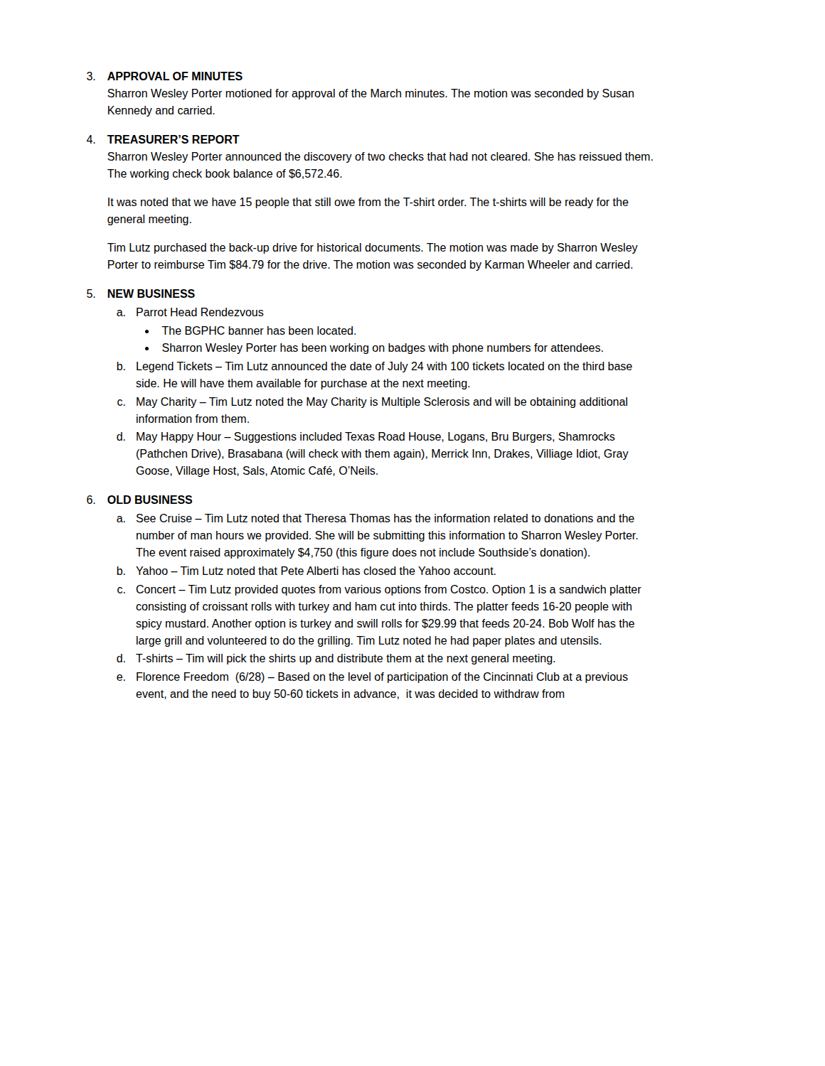Approval of Minutes
Sharron Wesley Porter motioned for approval of the March minutes. The motion was seconded by Susan Kennedy and carried.
Treasurer’s Report
Sharron Wesley Porter announced the discovery of two checks that had not cleared. She has reissued them. The working check book balance of $6,572.46.
It was noted that we have 15 people that still owe from the T-shirt order. The t-shirts will be ready for the general meeting.
Tim Lutz purchased the back-up drive for historical documents. The motion was made by Sharron Wesley Porter to reimburse Tim $84.79 for the drive. The motion was seconded by Karman Wheeler and carried.
New Business
Parrot Head Rendezvous
The BGPHC banner has been located.
Sharron Wesley Porter has been working on badges with phone numbers for attendees.
Legend Tickets – Tim Lutz announced the date of July 24 with 100 tickets located on the third base side. He will have them available for purchase at the next meeting.
May Charity – Tim Lutz noted the May Charity is Multiple Sclerosis and will be obtaining additional information from them.
May Happy Hour – Suggestions included Texas Road House, Logans, Bru Burgers, Shamrocks (Pathchen Drive), Brasabana (will check with them again), Merrick Inn, Drakes, Villiage Idiot, Gray Goose, Village Host, Sals, Atomic Café, O’Neils.
Old Business
See Cruise – Tim Lutz noted that Theresa Thomas has the information related to donations and the number of man hours we provided. She will be submitting this information to Sharron Wesley Porter. The event raised approximately $4,750 (this figure does not include Southside’s donation).
Yahoo – Tim Lutz noted that Pete Alberti has closed the Yahoo account.
Concert – Tim Lutz provided quotes from various options from Costco. Option 1 is a sandwich platter consisting of croissant rolls with turkey and ham cut into thirds. The platter feeds 16-20 people with spicy mustard. Another option is turkey and swill rolls for $29.99 that feeds 20-24. Bob Wolf has the large grill and volunteered to do the grilling. Tim Lutz noted he had paper plates and utensils.
T-shirts – Tim will pick the shirts up and distribute them at the next general meeting.
Florence Freedom (6/28) – Based on the level of participation of the Cincinnati Club at a previous event, and the need to buy 50-60 tickets in advance, it was decided to withdraw from